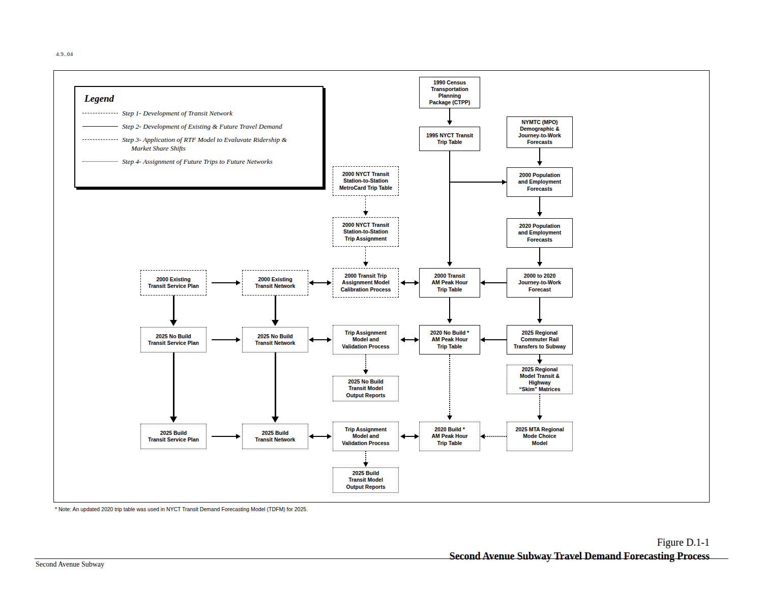4.9..04
Legend
Step 1- Development of Transit Network
Step 2- Development of Existing & Future Travel Demand
Step 3- Application of RTF Model to Evaluvate Ridership & Market Share Shifts
Step 4- Assignment of Future Trips to Future Networks
1990 Census
Transportation
Planning
Package (CTPP)
1995 NYCT Transit
Trip Table
NYMTC (MPO)
Demographic &
Journey-to-Work
Forecasts
2000 Population
and Employment
Forecasts
2020 Population
and Employment
Forecasts
2000 to 2020
Journey-to-Work
Forecast
2025 Regional
Commuter Rail
Transfers to Subway
2025 Regional
Model Transit &
Highway
“Skim” Matrices
2025 MTA Regional
Mode Choice
Model
2000 Transit
AM Peak Hour
Trip Table
2020 No Build *
AM Peak Hour
Trip Table
2020 Build *
AM Peak Hour
Trip Table
2000 NYCT Transit
Station-to-Station
MetroCard Trip Table
2000 NYCT Transit
Station-to-Station
Trip Assignment
2000 Transit Trip
Assignment Model
Calibration Process
Trip Assignment
Model and
Validation Process
2025 No Build
Transit Model
Output Reports
Trip Assignment
Model and
Validation Process
2025 Build
Transit Model
Output Reports
2000 Existing
Transit Service Plan
2000 Existing
Transit Network
2025 No Build
Transit Service Plan
2025 No Build
Transit Network
2025 Build
Transit Service Plan
2025 Build
Transit Network
* Note: An updated 2020 trip table was used in NYCT Transit Demand Forecasting Model (TDFM) for 2025.
Figure D.1-1
Second Avenue Subway Travel Demand Forecasting Process
Second Avenue Subway